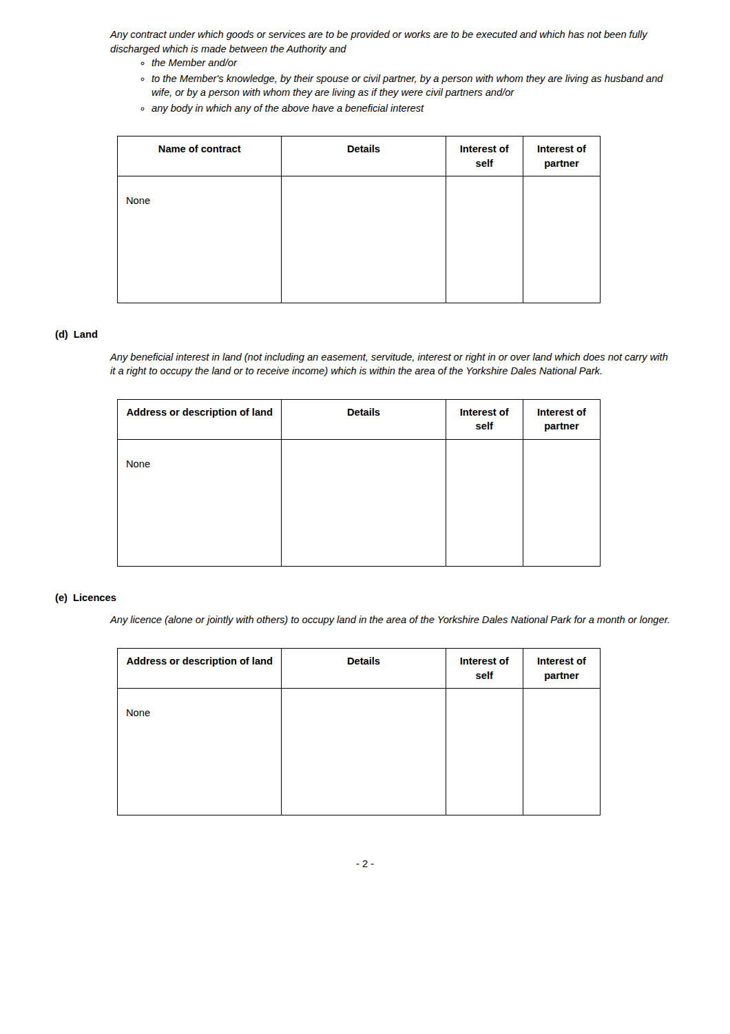Any contract under which goods or services are to be provided or works are to be executed and which has not been fully discharged which is made between the Authority and
the Member and/or
to the Member's knowledge, by their spouse or civil partner, by a person with whom they are living as husband and wife, or by a person with whom they are living as if they were civil partners and/or
any body in which any of the above have a beneficial interest
| Name of contract | Details | Interest of self | Interest of partner |
| --- | --- | --- | --- |
| None | | | |
(d) Land
Any beneficial interest in land (not including an easement, servitude, interest or right in or over land which does not carry with it a right to occupy the land or to receive income) which is within the area of the Yorkshire Dales National Park.
| Address or description of land | Details | Interest of self | Interest of partner |
| --- | --- | --- | --- |
| None | | | |
(e) Licences
Any licence (alone or jointly with others) to occupy land in the area of the Yorkshire Dales National Park for a month or longer.
| Address or description of land | Details | Interest of self | Interest of partner |
| --- | --- | --- | --- |
| None | | | |
- 2 -